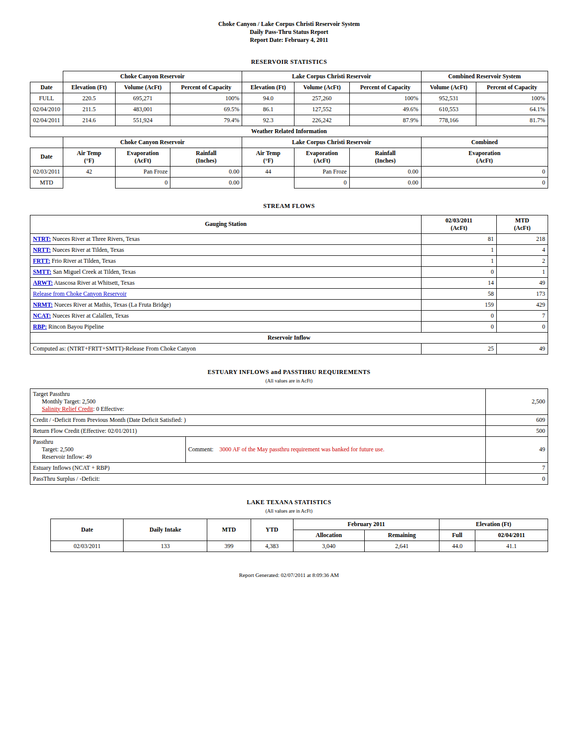Choke Canyon / Lake Corpus Christi Reservoir System
Daily Pass-Thru Status Report
Report Date: February 4, 2011
RESERVOIR STATISTICS
| | Choke Canyon Reservoir | Lake Corpus Christi Reservoir | Combined Reservoir System |
| Date | Elevation (Ft) | Volume (AcFt) | Percent of Capacity | Elevation (Ft) | Volume (AcFt) | Percent of Capacity | Volume (AcFt) | Percent of Capacity |
| FULL | 220.5 | 695,271 | 100% | 94.0 | 257,260 | 100% | 952,531 | 100% |
| 02/04/2010 | 211.5 | 483,001 | 69.5% | 86.1 | 127,552 | 49.6% | 610,553 | 64.1% |
| 02/04/2011 | 214.6 | 551,924 | 79.4% | 92.3 | 226,242 | 87.9% | 778,166 | 81.7% |
| Weather Related Information |
| | Choke Canyon Reservoir | Lake Corpus Christi Reservoir | Combined |
| Date | Air Temp (°F) | Evaporation (AcFt) | Rainfall (Inches) | Air Temp (°F) | Evaporation (AcFt) | Rainfall (Inches) | Evaporation (AcFt) |
| 02/03/2011 | 42 | Pan Froze | 0.00 | 44 | Pan Froze | 0.00 | 0 |
| MTD | | 0 | 0.00 | | 0 | 0.00 | 0 |
STREAM FLOWS
| Gauging Station | 02/03/2011 (AcFt) | MTD (AcFt) |
| --- | --- | --- |
| NTRT: Nueces River at Three Rivers, Texas | 81 | 218 |
| NRTT: Nueces River at Tilden, Texas | 1 | 4 |
| FRTT: Frio River at Tilden, Texas | 1 | 2 |
| SMTT: San Miguel Creek at Tilden, Texas | 0 | 1 |
| ARWT: Atascosa River at Whitsett, Texas | 14 | 49 |
| Release from Choke Canyon Reservoir | 58 | 173 |
| NRMT: Nueces River at Mathis, Texas (La Fruta Bridge) | 159 | 429 |
| NCAT: Nueces River at Calallen, Texas | 0 | 7 |
| RBP: Rincon Bayou Pipeline | 0 | 0 |
| Reservoir Inflow |
| Computed as: (NTRT+FRTT+SMTT)-Release From Choke Canyon | 25 | 49 |
ESTUARY INFLOWS and PASSTHRU REQUIREMENTS
(All values are in AcFt)
| Target Passthru Monthly Target: 2,500 Salinity Relief Credit : 0 Effective: | 2,500 |
| Credit / -Deficit From Previous Month (Date Deficit Satisfied: ) | 609 |
| Return Flow Credit (Effective: 02/01/2011) | 500 |
| Passthru Target: 2,500 Reservoir Inflow: 49 | Comment: 3000 AF of the May passthru requirement was banked for future use. | 49 |
| Estuary Inflows (NCAT + RBP) | 7 |
| PassThru Surplus / -Deficit: | 0 |
LAKE TEXANA STATISTICS
(All values are in AcFt)
| | Date | Daily Intake | MTD | YTD | February 2011 | Elevation (Ft) |
| | Allocation | Remaining | Full | 02/04/2011 |
| | 02/03/2011 | 133 | 399 | 4,383 | 3,040 | 2,641 | 44.0 | 41.1 |
Report Generated: 02/07/2011 at 8:09:36 AM